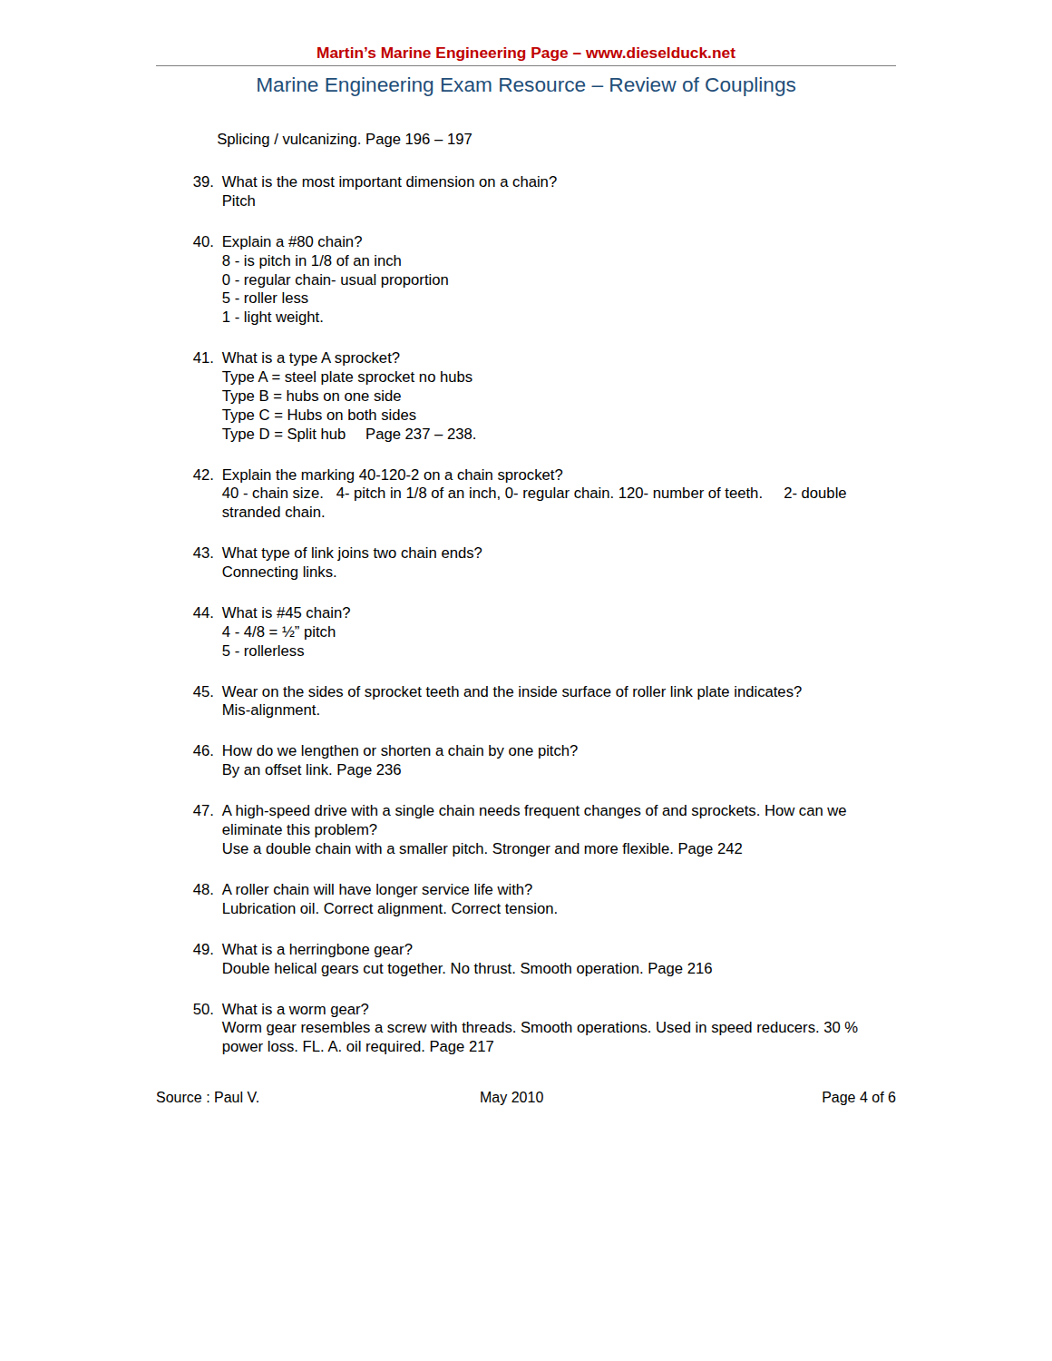Martin’s Marine Engineering Page – www.dieselduck.net
Marine Engineering Exam Resource – Review of Couplings
Splicing / vulcanizing. Page 196 – 197
What is the most important dimension on a chain?
Pitch
Explain a #80 chain?
8 - is pitch in 1/8 of an inch
0 - regular chain- usual proportion
5 - roller less
1 - light weight.
What is a type A sprocket?
Type A = steel plate sprocket no hubs
Type B = hubs on one side
Type C = Hubs on both sides
Type D = Split hub Page 237 – 238.
Explain the marking 40-120-2 on a chain sprocket?
40 - chain size. 4- pitch in 1/8 of an inch, 0- regular chain. 120- number of teeth. 2- double stranded chain.
What type of link joins two chain ends?
Connecting links.
What is #45 chain?
4 - 4/8 = ½” pitch
5 - rollerless
Wear on the sides of sprocket teeth and the inside surface of roller link plate indicates?
Mis-alignment.
How do we lengthen or shorten a chain by one pitch?
By an offset link. Page 236
A high-speed drive with a single chain needs frequent changes of and sprockets. How can we eliminate this problem?
Use a double chain with a smaller pitch. Stronger and more flexible. Page 242
A roller chain will have longer service life with?
Lubrication oil. Correct alignment. Correct tension.
What is a herringbone gear?
Double helical gears cut together. No thrust. Smooth operation. Page 216
What is a worm gear?
Worm gear resembles a screw with threads. Smooth operations. Used in speed reducers. 30 % power loss. FL. A. oil required. Page 217
Source : Paul V. May 2010 Page 4 of 6